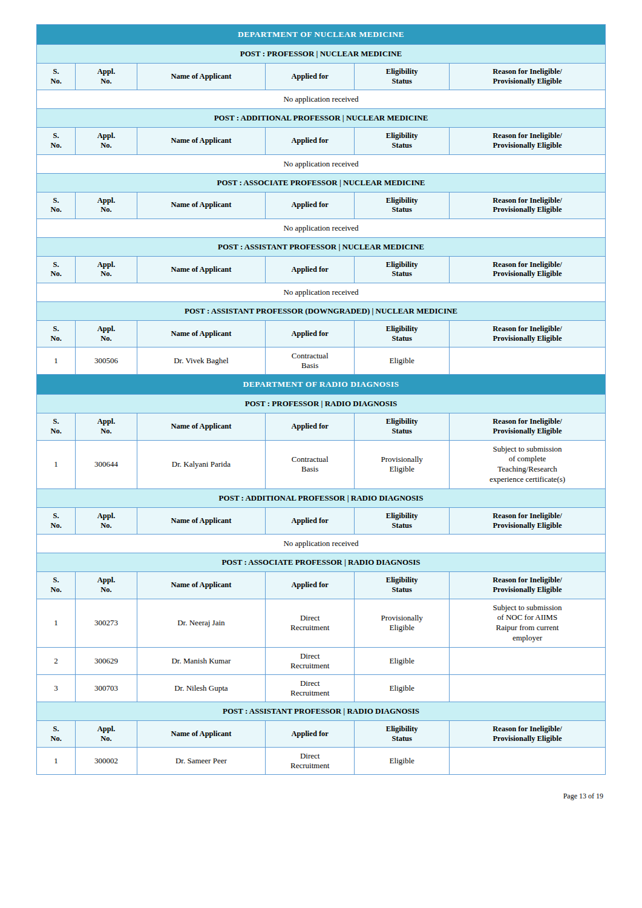| DEPARTMENT OF NUCLEAR MEDICINE |
| POST : PROFESSOR / NUCLEAR MEDICINE |
| S. No. | Appl. No. | Name of Applicant | Applied for | Eligibility Status | Reason for Ineligible/ Provisionally Eligible |
| No application received |
| POST : ADDITIONAL PROFESSOR / NUCLEAR MEDICINE |
| S. No. | Appl. No. | Name of Applicant | Applied for | Eligibility Status | Reason for Ineligible/ Provisionally Eligible |
| No application received |
| POST : ASSOCIATE PROFESSOR / NUCLEAR MEDICINE |
| S. No. | Appl. No. | Name of Applicant | Applied for | Eligibility Status | Reason for Ineligible/ Provisionally Eligible |
| No application received |
| POST : ASSISTANT PROFESSOR / NUCLEAR MEDICINE |
| S. No. | Appl. No. | Name of Applicant | Applied for | Eligibility Status | Reason for Ineligible/ Provisionally Eligible |
| No application received |
| POST : ASSISTANT PROFESSOR (DOWNGRADED) / NUCLEAR MEDICINE |
| S. No. | Appl. No. | Name of Applicant | Applied for | Eligibility Status | Reason for Ineligible/ Provisionally Eligible |
| 1 | 300506 | Dr. Vivek Baghel | Contractual Basis | Eligible | |
| DEPARTMENT OF RADIO DIAGNOSIS |
| POST : PROFESSOR / RADIO DIAGNOSIS |
| S. No. | Appl. No. | Name of Applicant | Applied for | Eligibility Status | Reason for Ineligible/ Provisionally Eligible |
| 1 | 300644 | Dr. Kalyani Parida | Contractual Basis | Provisionally Eligible | Subject to submission of complete Teaching/Research experience certificate(s) |
| POST : ADDITIONAL PROFESSOR / RADIO DIAGNOSIS |
| S. No. | Appl. No. | Name of Applicant | Applied for | Eligibility Status | Reason for Ineligible/ Provisionally Eligible |
| No application received |
| POST : ASSOCIATE PROFESSOR / RADIO DIAGNOSIS |
| S. No. | Appl. No. | Name of Applicant | Applied for | Eligibility Status | Reason for Ineligible/ Provisionally Eligible |
| 1 | 300273 | Dr. Neeraj Jain | Direct Recruitment | Provisionally Eligible | Subject to submission of NOC for AIIMS Raipur from current employer |
| 2 | 300629 | Dr. Manish Kumar | Direct Recruitment | Eligible | |
| 3 | 300703 | Dr. Nilesh Gupta | Direct Recruitment | Eligible | |
| POST : ASSISTANT PROFESSOR / RADIO DIAGNOSIS |
| S. No. | Appl. No. | Name of Applicant | Applied for | Eligibility Status | Reason for Ineligible/ Provisionally Eligible |
| 1 | 300002 | Dr. Sameer Peer | Direct Recruitment | Eligible | |
Page 13 of 19